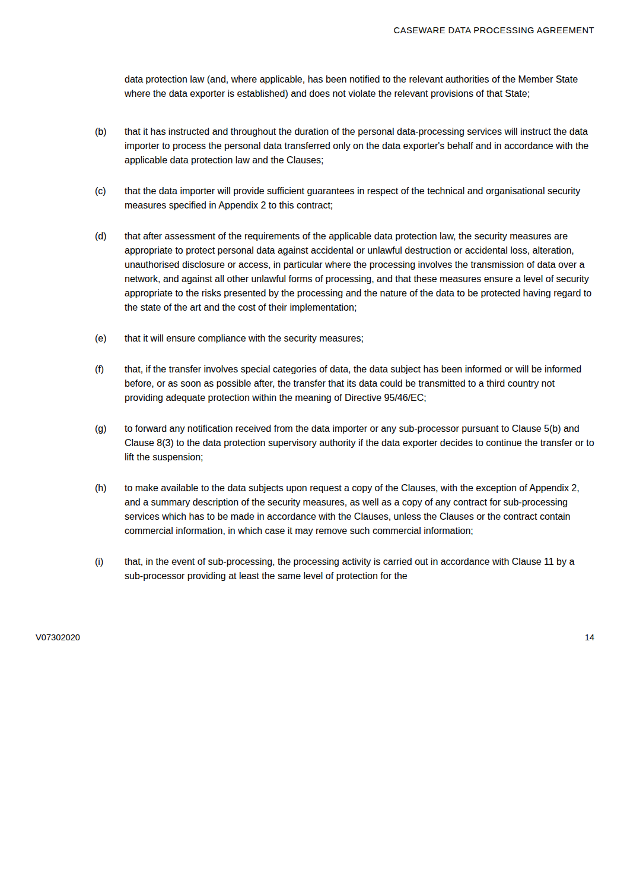CASEWARE DATA PROCESSING AGREEMENT
data protection law (and, where applicable, has been notified to the relevant authorities of the Member State where the data exporter is established) and does not violate the relevant provisions of that State;
(b)
that it has instructed and throughout the duration of the personal data-processing services will instruct the data importer to process the personal data transferred only on the data exporter's behalf and in accordance with the applicable data protection law and the Clauses;
(c)
that the data importer will provide sufficient guarantees in respect of the technical and organisational security measures specified in Appendix 2 to this contract;
(d)
that after assessment of the requirements of the applicable data protection law, the security measures are appropriate to protect personal data against accidental or unlawful destruction or accidental loss, alteration, unauthorised disclosure or access, in particular where the processing involves the transmission of data over a network, and against all other unlawful forms of processing, and that these measures ensure a level of security appropriate to the risks presented by the processing and the nature of the data to be protected having regard to the state of the art and the cost of their implementation;
(e)
that it will ensure compliance with the security measures;
(f)
that, if the transfer involves special categories of data, the data subject has been informed or will be informed before, or as soon as possible after, the transfer that its data could be transmitted to a third country not providing adequate protection within the meaning of Directive 95/46/EC;
(g)
to forward any notification received from the data importer or any sub-processor pursuant to Clause 5(b) and Clause 8(3) to the data protection supervisory authority if the data exporter decides to continue the transfer or to lift the suspension;
(h)
to make available to the data subjects upon request a copy of the Clauses, with the exception of Appendix 2, and a summary description of the security measures, as well as a copy of any contract for sub-processing services which has to be made in accordance with the Clauses, unless the Clauses or the contract contain commercial information, in which case it may remove such commercial information;
(i)
that, in the event of sub-processing, the processing activity is carried out in accordance with Clause 11 by a sub-processor providing at least the same level of protection for the
V07302020 14